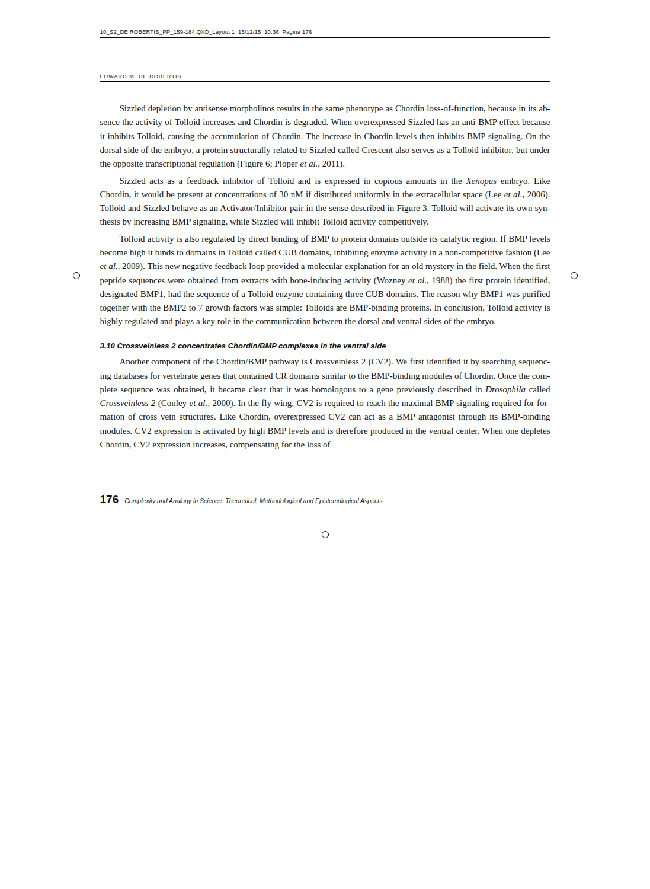10_S2_DE ROBERTIS_PP_159-184.QXD_Layout 1 15/12/15 10:36 Pagina 176
Edward M. De Robertis
Sizzled depletion by antisense morpholinos results in the same phenotype as Chordin loss-of-function, because in its absence the activity of Tolloid increases and Chordin is degraded. When overexpressed Sizzled has an anti-BMP effect because it inhibits Tolloid, causing the accumulation of Chordin. The increase in Chordin levels then inhibits BMP signaling. On the dorsal side of the embryo, a protein structurally related to Sizzled called Crescent also serves as a Tolloid inhibitor, but under the opposite transcriptional regulation (Figure 6; Ploper et al., 2011).
Sizzled acts as a feedback inhibitor of Tolloid and is expressed in copious amounts in the Xenopus embryo. Like Chordin, it would be present at concentrations of 30 nM if distributed uniformly in the extracellular space (Lee et al., 2006). Tolloid and Sizzled behave as an Activator/Inhibitor pair in the sense described in Figure 3. Tolloid will activate its own synthesis by increasing BMP signaling, while Sizzled will inhibit Tolloid activity competitively.
Tolloid activity is also regulated by direct binding of BMP to protein domains outside its catalytic region. If BMP levels become high it binds to domains in Tolloid called CUB domains, inhibiting enzyme activity in a non-competitive fashion (Lee et al., 2009). This new negative feedback loop provided a molecular explanation for an old mystery in the field. When the first peptide sequences were obtained from extracts with bone-inducing activity (Wozney et al., 1988) the first protein identified, designated BMP1, had the sequence of a Tolloid enzyme containing three CUB domains. The reason why BMP1 was purified together with the BMP2 to 7 growth factors was simple: Tolloids are BMP-binding proteins. In conclusion, Tolloid activity is highly regulated and plays a key role in the communication between the dorsal and ventral sides of the embryo.
3.10 Crossveinless 2 concentrates Chordin/BMP complexes in the ventral side
Another component of the Chordin/BMP pathway is Crossveinless 2 (CV2). We first identified it by searching sequencing databases for vertebrate genes that contained CR domains similar to the BMP-binding modules of Chordin. Once the complete sequence was obtained, it became clear that it was homologous to a gene previously described in Drosophila called Crossveinless 2 (Conley et al., 2000). In the fly wing, CV2 is required to reach the maximal BMP signaling required for formation of cross vein structures. Like Chordin, overexpressed CV2 can act as a BMP antagonist through its BMP-binding modules. CV2 expression is activated by high BMP levels and is therefore produced in the ventral center. When one depletes Chordin, CV2 expression increases, compensating for the loss of
176 Complexity and Analogy in Science: Theoretical, Methodological and Epistemological Aspects